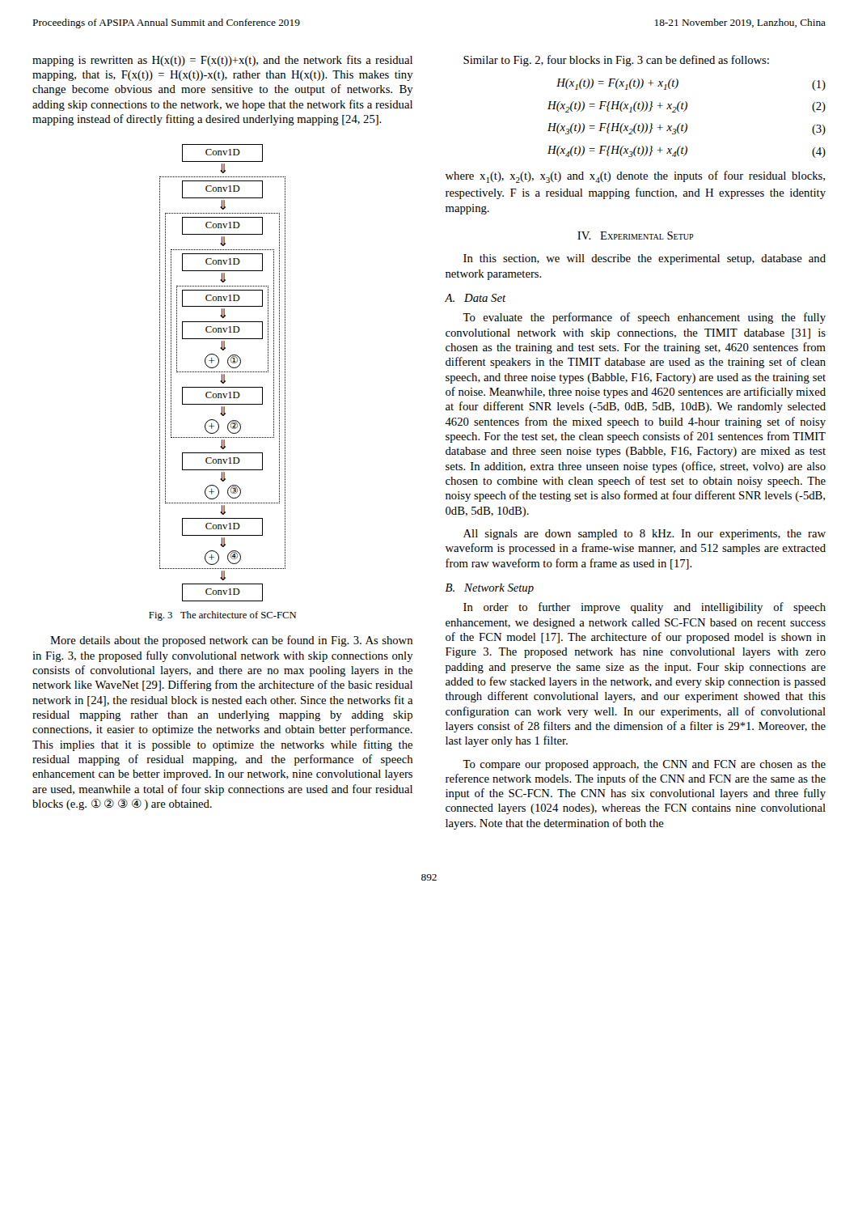Proceedings of APSIPA Annual Summit and Conference 2019 18-21 November 2019, Lanzhou, China
mapping is rewritten as H(x(t)) = F(x(t))+x(t), and the network fits a residual mapping, that is, F(x(t)) = H(x(t))-x(t), rather than H(x(t)). This makes tiny change become obvious and more sensitive to the output of networks. By adding skip connections to the network, we hope that the network fits a residual mapping instead of directly fitting a desired underlying mapping [24, 25].
Conv1D
⇓
Conv1D
⇓
Conv1D
⇓
Conv1D
⇓
Conv1D
⇓
Conv1D
⇓
+①
⇓
Conv1D
⇓
+②
⇓
Conv1D
⇓
+③
⇓
Conv1D
⇓
+④
⇓
Conv1D
Fig. 3 The architecture of SC-FCN
More details about the proposed network can be found in Fig. 3. As shown in Fig. 3, the proposed fully convolutional network with skip connections only consists of convolutional layers, and there are no max pooling layers in the network like WaveNet [29]. Differing from the architecture of the basic residual network in [24], the residual block is nested each other. Since the networks fit a residual mapping rather than an underlying mapping by adding skip connections, it easier to optimize the networks and obtain better performance. This implies that it is possible to optimize the networks while fitting the residual mapping of residual mapping, and the performance of speech enhancement can be better improved. In our network, nine convolutional layers are used, meanwhile a total of four skip connections are used and four residual blocks (e.g. ① ② ③ ④ ) are obtained.
Similar to Fig. 2, four blocks in Fig. 3 can be defined as follows:
H(x1(t)) = F(x1(t)) + x1(t) (1)
H(x2(t)) = F{H(x1(t))} + x2(t) (2)
H(x3(t)) = F{H(x2(t))} + x3(t) (3)
H(x4(t)) = F{H(x3(t))} + x4(t) (4)
where x1(t), x2(t), x3(t) and x4(t) denote the inputs of four residual blocks, respectively. F is a residual mapping function, and H expresses the identity mapping.
IV. Experimental Setup
In this section, we will describe the experimental setup, database and network parameters.
A. Data Set
To evaluate the performance of speech enhancement using the fully convolutional network with skip connections, the TIMIT database [31] is chosen as the training and test sets. For the training set, 4620 sentences from different speakers in the TIMIT database are used as the training set of clean speech, and three noise types (Babble, F16, Factory) are used as the training set of noise. Meanwhile, three noise types and 4620 sentences are artificially mixed at four different SNR levels (-5dB, 0dB, 5dB, 10dB). We randomly selected 4620 sentences from the mixed speech to build 4-hour training set of noisy speech. For the test set, the clean speech consists of 201 sentences from TIMIT database and three seen noise types (Babble, F16, Factory) are mixed as test sets. In addition, extra three unseen noise types (office, street, volvo) are also chosen to combine with clean speech of test set to obtain noisy speech. The noisy speech of the testing set is also formed at four different SNR levels (-5dB, 0dB, 5dB, 10dB).
All signals are down sampled to 8 kHz. In our experiments, the raw waveform is processed in a frame-wise manner, and 512 samples are extracted from raw waveform to form a frame as used in [17].
B. Network Setup
In order to further improve quality and intelligibility of speech enhancement, we designed a network called SC-FCN based on recent success of the FCN model [17]. The architecture of our proposed model is shown in Figure 3. The proposed network has nine convolutional layers with zero padding and preserve the same size as the input. Four skip connections are added to few stacked layers in the network, and every skip connection is passed through different convolutional layers, and our experiment showed that this configuration can work very well. In our experiments, all of convolutional layers consist of 28 filters and the dimension of a filter is 29*1. Moreover, the last layer only has 1 filter.
To compare our proposed approach, the CNN and FCN are chosen as the reference network models. The inputs of the CNN and FCN are the same as the input of the SC-FCN. The CNN has six convolutional layers and three fully connected layers (1024 nodes), whereas the FCN contains nine convolutional layers. Note that the determination of both the
892